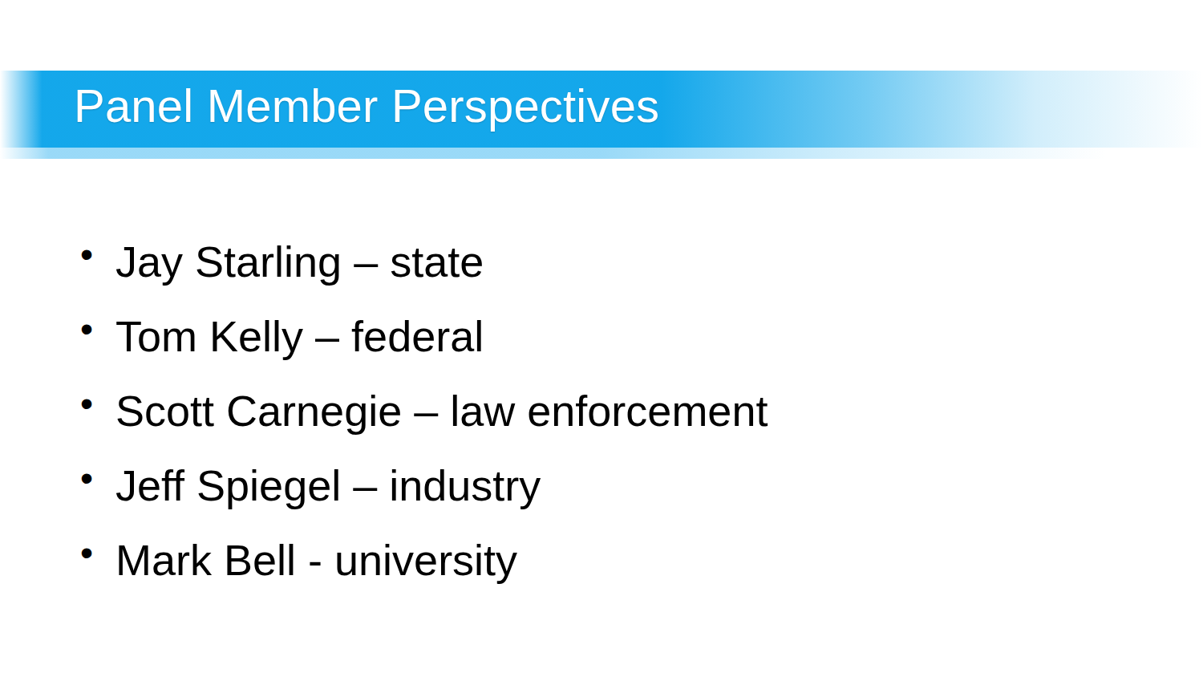Panel Member Perspectives
Jay Starling – state
Tom Kelly – federal
Scott Carnegie – law enforcement
Jeff Spiegel – industry
Mark Bell - university